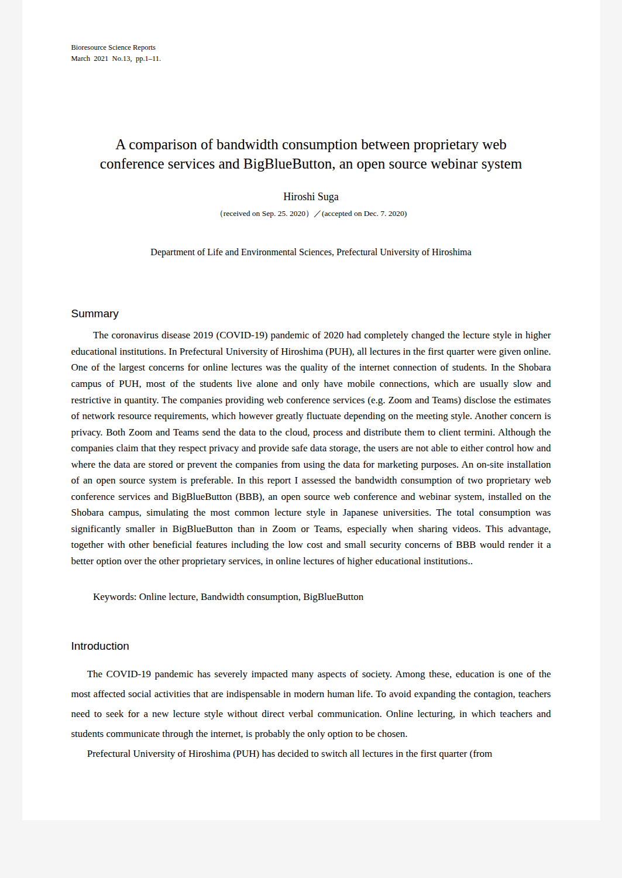Bioresource Science Reports
March 2021 No.13, pp.1–11.
A comparison of bandwidth consumption between proprietary web
conference services and BigBlueButton, an open source webinar system
Hiroshi Suga
（received on Sep. 25. 2020）／(accepted on Dec. 7. 2020)
Department of Life and Environmental Sciences, Prefectural University of Hiroshima
Summary
The coronavirus disease 2019 (COVID-19) pandemic of 2020 had completely changed the lecture style in higher educational institutions. In Prefectural University of Hiroshima (PUH), all lectures in the first quarter were given online. One of the largest concerns for online lectures was the quality of the internet connection of students. In the Shobara campus of PUH, most of the students live alone and only have mobile connections, which are usually slow and restrictive in quantity. The companies providing web conference services (e.g. Zoom and Teams) disclose the estimates of network resource requirements, which however greatly fluctuate depending on the meeting style. Another concern is privacy. Both Zoom and Teams send the data to the cloud, process and distribute them to client termini. Although the companies claim that they respect privacy and provide safe data storage, the users are not able to either control how and where the data are stored or prevent the companies from using the data for marketing purposes. An on-site installation of an open source system is preferable. In this report I assessed the bandwidth consumption of two proprietary web conference services and BigBlueButton (BBB), an open source web conference and webinar system, installed on the Shobara campus, simulating the most common lecture style in Japanese universities. The total consumption was significantly smaller in BigBlueButton than in Zoom or Teams, especially when sharing videos. This advantage, together with other beneficial features including the low cost and small security concerns of BBB would render it a better option over the other proprietary services, in online lectures of higher educational institutions..
Keywords: Online lecture, Bandwidth consumption, BigBlueButton
Introduction
The COVID-19 pandemic has severely impacted many aspects of society. Among these, education is one of the most affected social activities that are indispensable in modern human life. To avoid expanding the contagion, teachers need to seek for a new lecture style without direct verbal communication. Online lecturing, in which teachers and students communicate through the internet, is probably the only option to be chosen.
Prefectural University of Hiroshima (PUH) has decided to switch all lectures in the first quarter (from